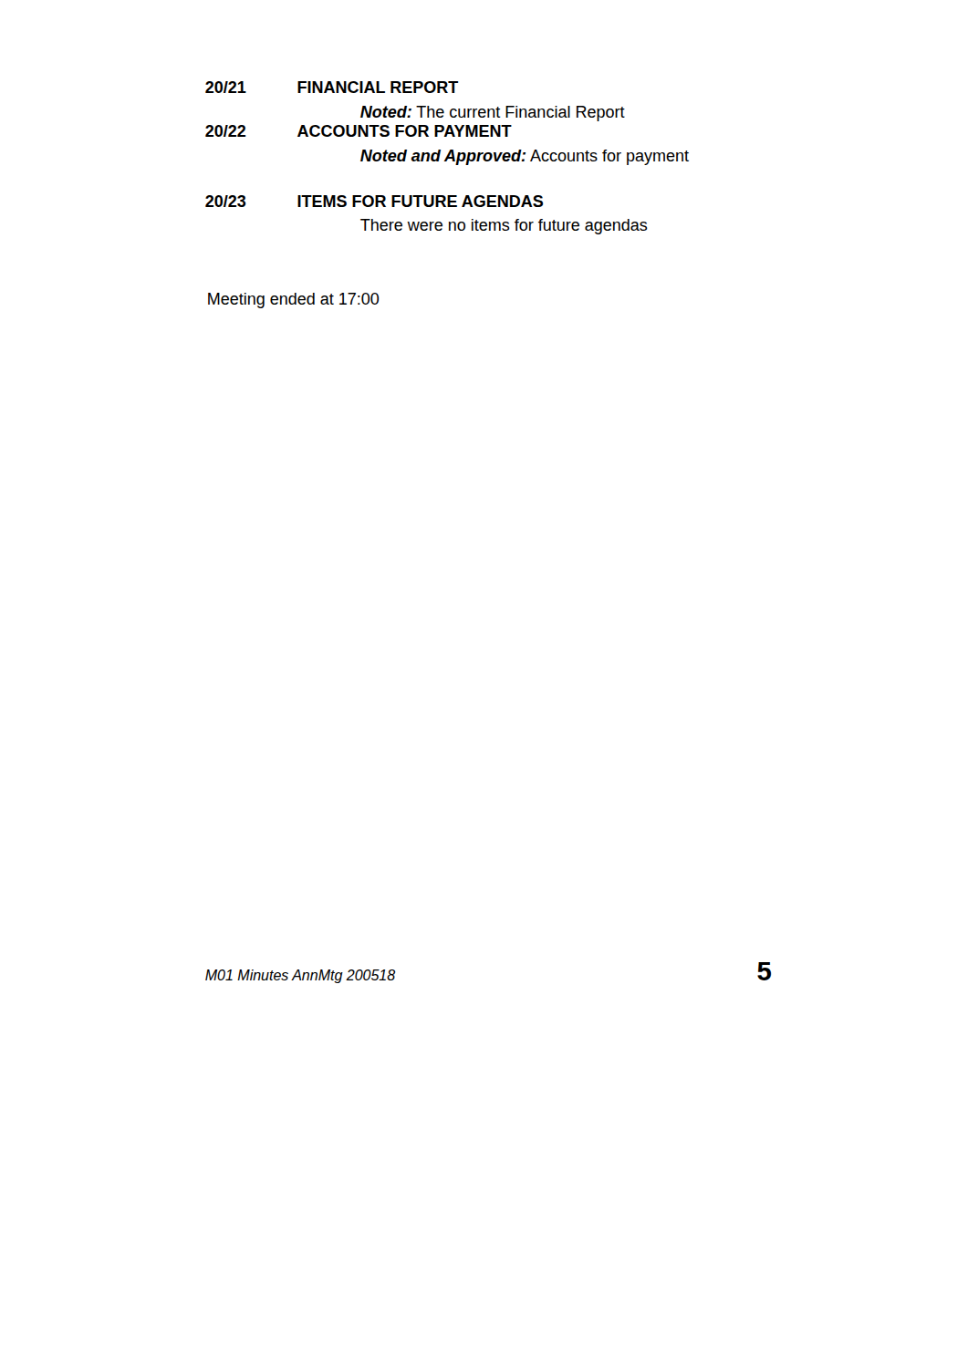| 20/21 | Financial Report Noted: The current Financial Report |
| 20/22 | Accounts for Payment Noted and Approved: Accounts for payment |
| 20/23 | Items for Future Agendas There were no items for future agendas |
Meeting ended at 17:00
M01 Minutes AnnMtg 200518
5